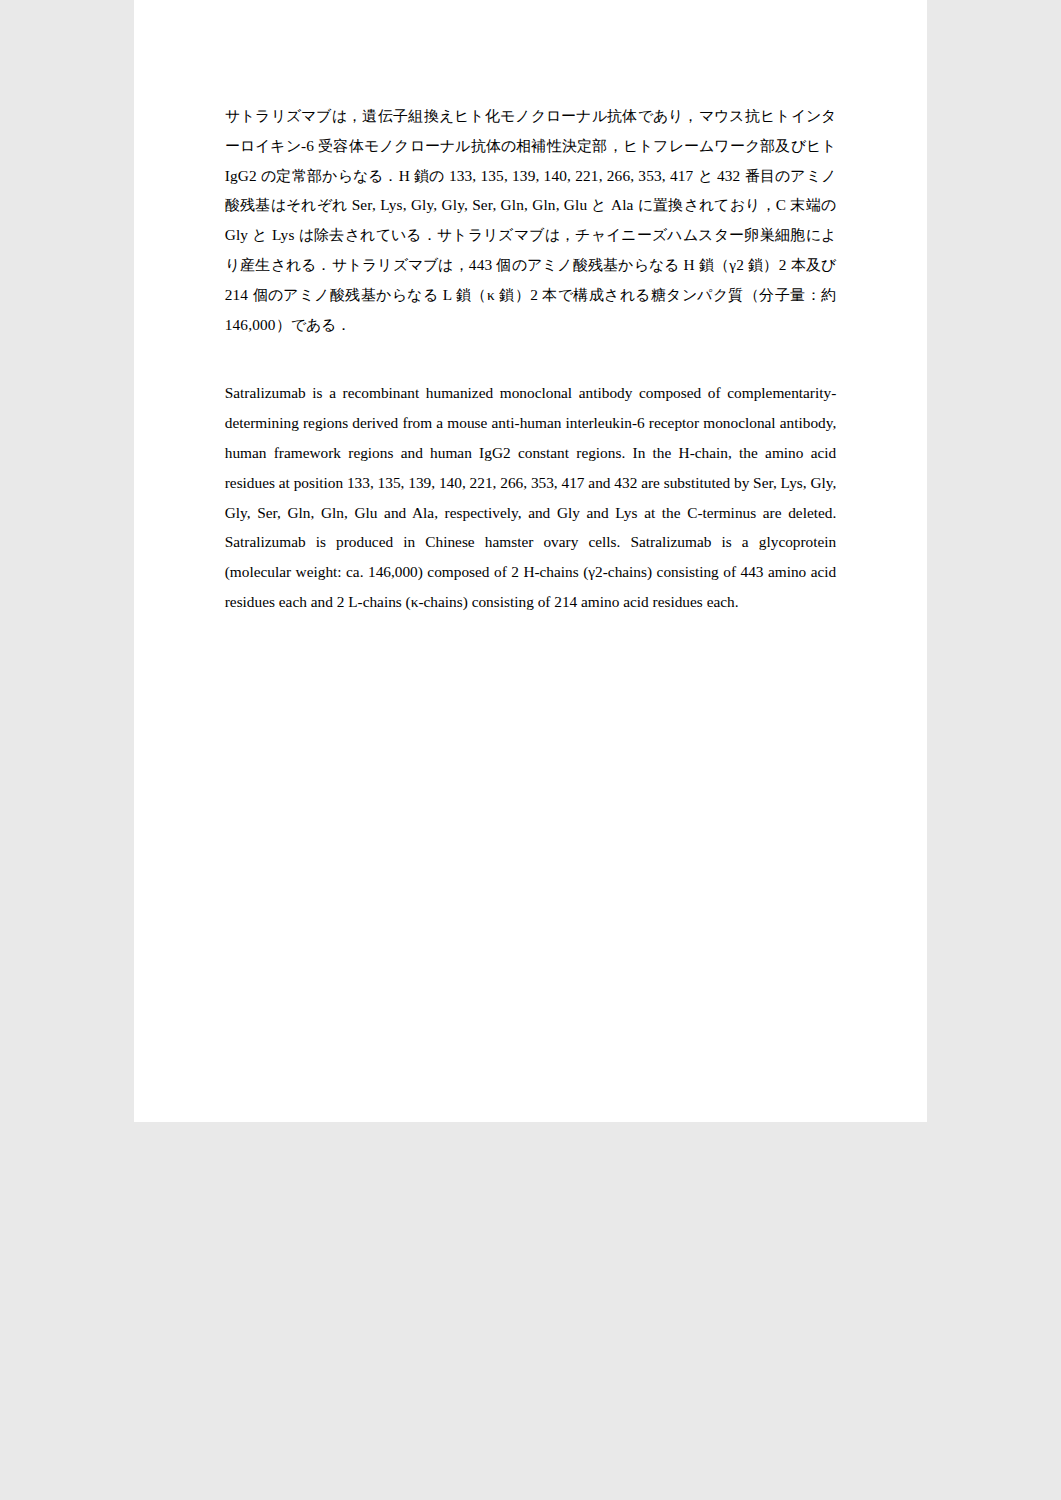サトラリズマブは，遺伝子組換えヒト化モノクローナル抗体であり，マウス抗ヒトインターロイキン-6 受容体モノクローナル抗体の相補性決定部，ヒトフレームワーク部及びヒト IgG2 の定常部からなる．H 鎖の 133, 135, 139, 140, 221, 266, 353, 417 と 432 番目のアミノ酸残基はそれぞれ Ser, Lys, Gly, Gly, Ser, Gln, Gln, Glu と Ala に置換されており，C 末端の Gly と Lys は除去されている．サトラリズマブは，チャイニーズハムスター卵巣細胞により産生される．サトラリズマブは，443 個のアミノ酸残基からなる H 鎖（γ2 鎖）2 本及び 214 個のアミノ酸残基からなる L 鎖（κ 鎖）2 本で構成される糖タンパク質（分子量：約 146,000）である．
Satralizumab is a recombinant humanized monoclonal antibody composed of complementarity-determining regions derived from a mouse anti-human interleukin-6 receptor monoclonal antibody, human framework regions and human IgG2 constant regions. In the H-chain, the amino acid residues at position 133, 135, 139, 140, 221, 266, 353, 417 and 432 are substituted by Ser, Lys, Gly, Gly, Ser, Gln, Gln, Glu and Ala, respectively, and Gly and Lys at the C-terminus are deleted. Satralizumab is produced in Chinese hamster ovary cells. Satralizumab is a glycoprotein (molecular weight: ca. 146,000) composed of 2 H-chains (γ2-chains) consisting of 443 amino acid residues each and 2 L-chains (κ-chains) consisting of 214 amino acid residues each.